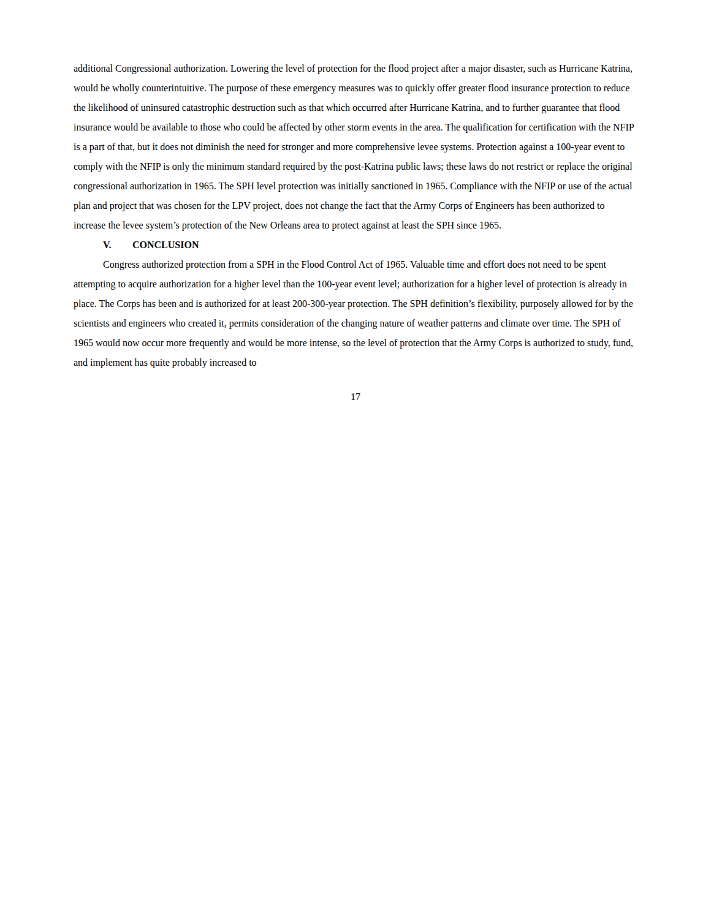additional Congressional authorization. Lowering the level of protection for the flood project after a major disaster, such as Hurricane Katrina, would be wholly counterintuitive. The purpose of these emergency measures was to quickly offer greater flood insurance protection to reduce the likelihood of uninsured catastrophic destruction such as that which occurred after Hurricane Katrina, and to further guarantee that flood insurance would be available to those who could be affected by other storm events in the area. The qualification for certification with the NFIP is a part of that, but it does not diminish the need for stronger and more comprehensive levee systems. Protection against a 100-year event to comply with the NFIP is only the minimum standard required by the post-Katrina public laws; these laws do not restrict or replace the original congressional authorization in 1965. The SPH level protection was initially sanctioned in 1965. Compliance with the NFIP or use of the actual plan and project that was chosen for the LPV project, does not change the fact that the Army Corps of Engineers has been authorized to increase the levee system’s protection of the New Orleans area to protect against at least the SPH since 1965.
V. CONCLUSION
Congress authorized protection from a SPH in the Flood Control Act of 1965. Valuable time and effort does not need to be spent attempting to acquire authorization for a higher level than the 100-year event level; authorization for a higher level of protection is already in place. The Corps has been and is authorized for at least 200-300-year protection. The SPH definition’s flexibility, purposely allowed for by the scientists and engineers who created it, permits consideration of the changing nature of weather patterns and climate over time. The SPH of 1965 would now occur more frequently and would be more intense, so the level of protection that the Army Corps is authorized to study, fund, and implement has quite probably increased to
17